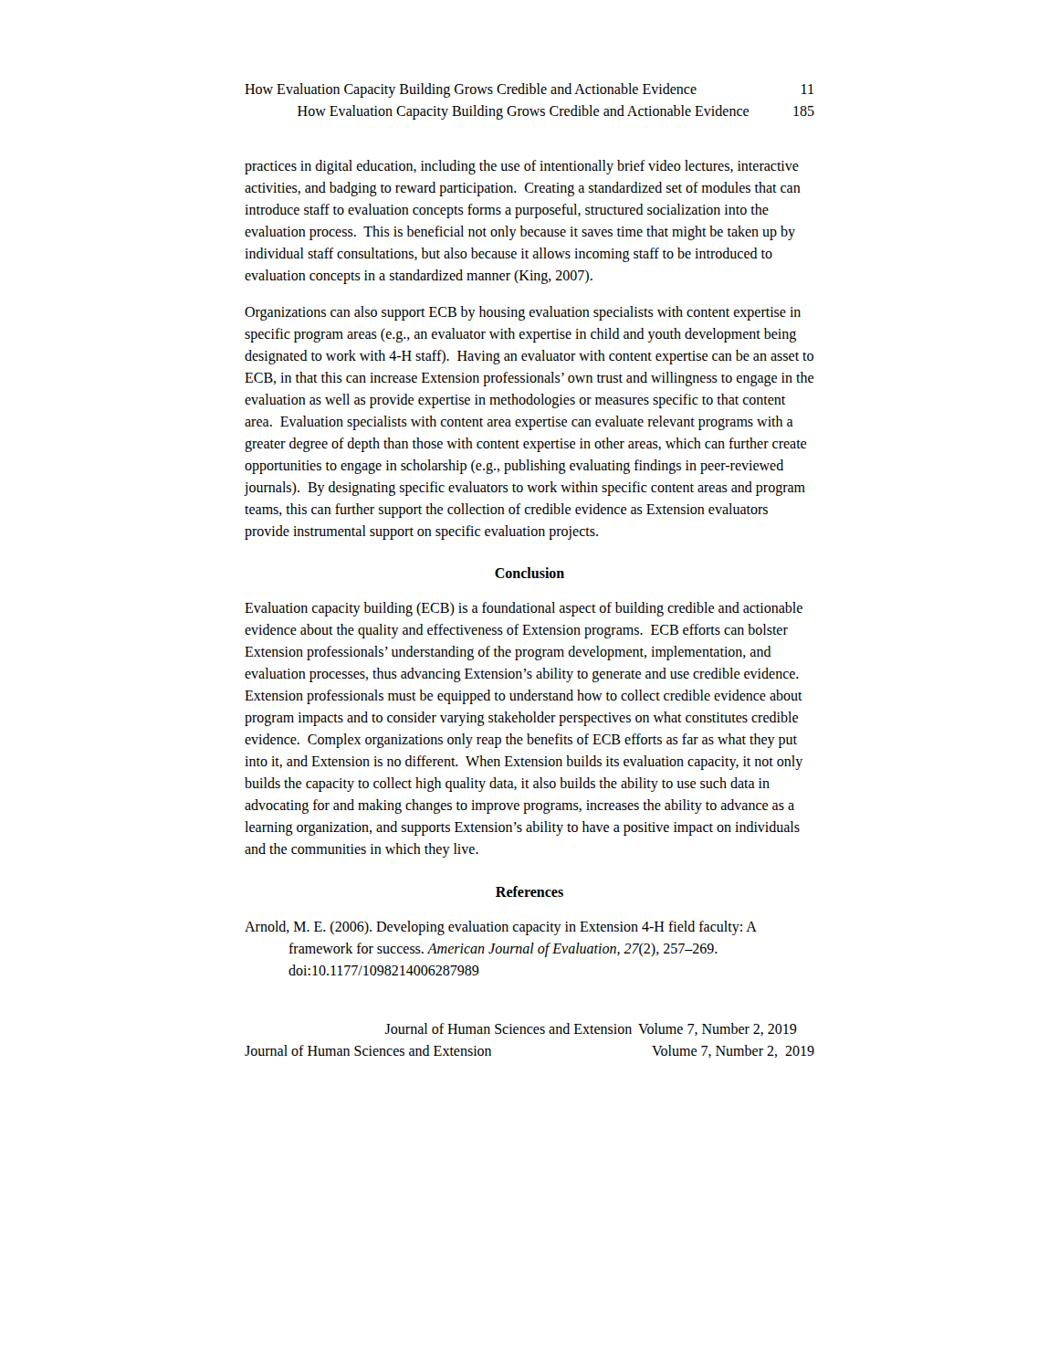How Evaluation Capacity Building Grows Credible and Actionable Evidence 11
How Evaluation Capacity Building Grows Credible and Actionable Evidence 185
practices in digital education, including the use of intentionally brief video lectures, interactive activities, and badging to reward participation. Creating a standardized set of modules that can introduce staff to evaluation concepts forms a purposeful, structured socialization into the evaluation process. This is beneficial not only because it saves time that might be taken up by individual staff consultations, but also because it allows incoming staff to be introduced to evaluation concepts in a standardized manner (King, 2007).
Organizations can also support ECB by housing evaluation specialists with content expertise in specific program areas (e.g., an evaluator with expertise in child and youth development being designated to work with 4-H staff). Having an evaluator with content expertise can be an asset to ECB, in that this can increase Extension professionals’ own trust and willingness to engage in the evaluation as well as provide expertise in methodologies or measures specific to that content area. Evaluation specialists with content area expertise can evaluate relevant programs with a greater degree of depth than those with content expertise in other areas, which can further create opportunities to engage in scholarship (e.g., publishing evaluating findings in peer-reviewed journals). By designating specific evaluators to work within specific content areas and program teams, this can further support the collection of credible evidence as Extension evaluators provide instrumental support on specific evaluation projects.
Conclusion
Evaluation capacity building (ECB) is a foundational aspect of building credible and actionable evidence about the quality and effectiveness of Extension programs. ECB efforts can bolster Extension professionals’ understanding of the program development, implementation, and evaluation processes, thus advancing Extension’s ability to generate and use credible evidence. Extension professionals must be equipped to understand how to collect credible evidence about program impacts and to consider varying stakeholder perspectives on what constitutes credible evidence. Complex organizations only reap the benefits of ECB efforts as far as what they put into it, and Extension is no different. When Extension builds its evaluation capacity, it not only builds the capacity to collect high quality data, it also builds the ability to use such data in advocating for and making changes to improve programs, increases the ability to advance as a learning organization, and supports Extension’s ability to have a positive impact on individuals and the communities in which they live.
References
Arnold, M. E. (2006). Developing evaluation capacity in Extension 4-H field faculty: A framework for success. American Journal of Evaluation, 27(2), 257–269. doi:10.1177/1098214006287989
Journal of Human Sciences and Extension Volume 7, Number 2, 2019
Journal of Human Sciences and Extension Volume 7, Number 2, 2019